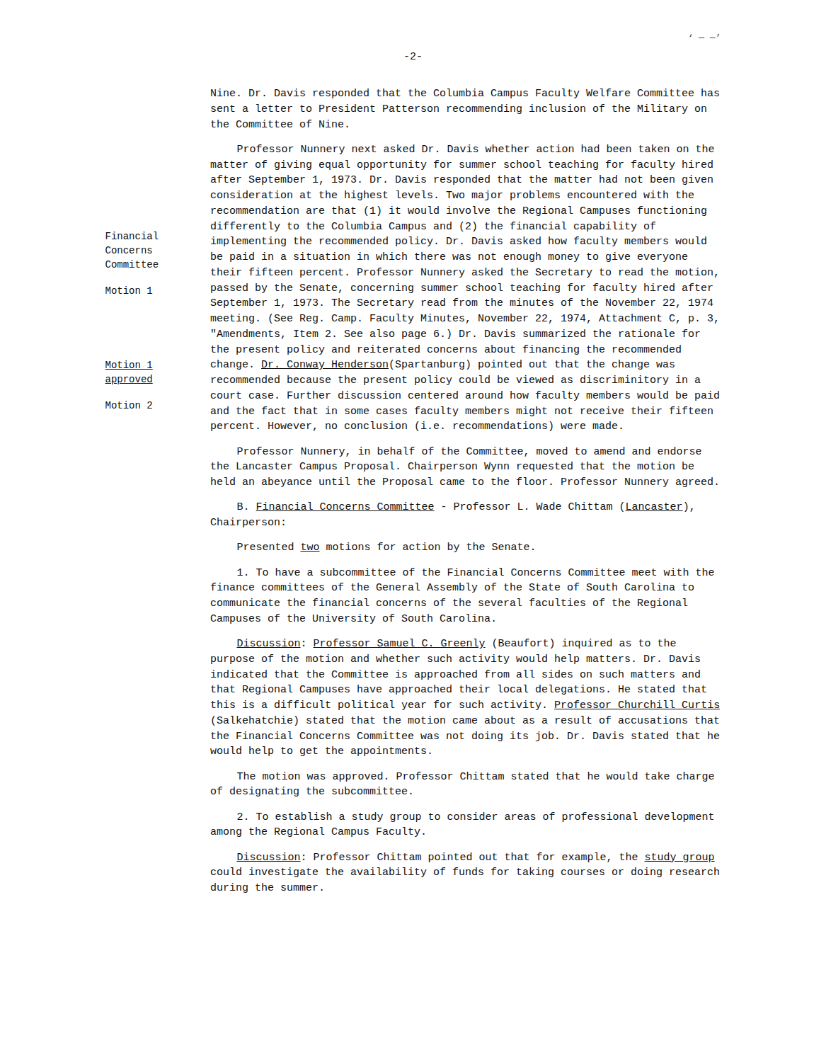‘ — —’
-2-
Financial
Concerns
Committee
Motion 1
Motion 1
approved
Motion 2
Nine. Dr. Davis responded that the Columbia Campus Faculty Welfare Committee has sent a letter to President Patterson recommending inclusion of the Military on the Committee of Nine.
Professor Nunnery next asked Dr. Davis whether action had been taken on the matter of giving equal opportunity for summer school teaching for faculty hired after September 1, 1973. Dr. Davis responded that the matter had not been given consideration at the highest levels. Two major problems encountered with the recommendation are that (1) it would involve the Regional Campuses functioning differently to the Columbia Campus and (2) the financial capability of implementing the recommended policy. Dr. Davis asked how faculty members would be paid in a situation in which there was not enough money to give everyone their fifteen percent. Professor Nunnery asked the Secretary to read the motion, passed by the Senate, concerning summer school teaching for faculty hired after September 1, 1973. The Secretary read from the minutes of the November 22, 1974 meeting. (See Reg. Camp. Faculty Minutes, November 22, 1974, Attachment C, p. 3, "Amendments, Item 2. See also page 6.) Dr. Davis summarized the rationale for the present policy and reiterated concerns about financing the recommended change. Dr. Conway Henderson(Spartanburg) pointed out that the change was recommended because the present policy could be viewed as discriminitory in a court case. Further discussion centered around how faculty members would be paid and the fact that in some cases faculty members might not receive their fifteen percent. However, no conclusion (i.e. recommendations) were made.
Professor Nunnery, in behalf of the Committee, moved to amend and endorse the Lancaster Campus Proposal. Chairperson Wynn requested that the motion be held an abeyance until the Proposal came to the floor. Professor Nunnery agreed.
B. Financial Concerns Committee - Professor L. Wade Chittam (Lancaster), Chairperson:
Presented two motions for action by the Senate.
1. To have a subcommittee of the Financial Concerns Committee meet with the finance committees of the General Assembly of the State of South Carolina to communicate the financial concerns of the several faculties of the Regional Campuses of the University of South Carolina.
Discussion: Professor Samuel C. Greenly (Beaufort) inquired as to the purpose of the motion and whether such activity would help matters. Dr. Davis indicated that the Committee is approached from all sides on such matters and that Regional Campuses have approached their local delegations. He stated that this is a difficult political year for such activity. Professor Churchill Curtis (Salkehatchie) stated that the motion came about as a result of accusations that the Financial Concerns Committee was not doing its job. Dr. Davis stated that he would help to get the appointments.
The motion was approved. Professor Chittam stated that he would take charge of designating the subcommittee.
2. To establish a study group to consider areas of professional development among the Regional Campus Faculty.
Discussion: Professor Chittam pointed out that for example, the study group could investigate the availability of funds for taking courses or doing research during the summer.